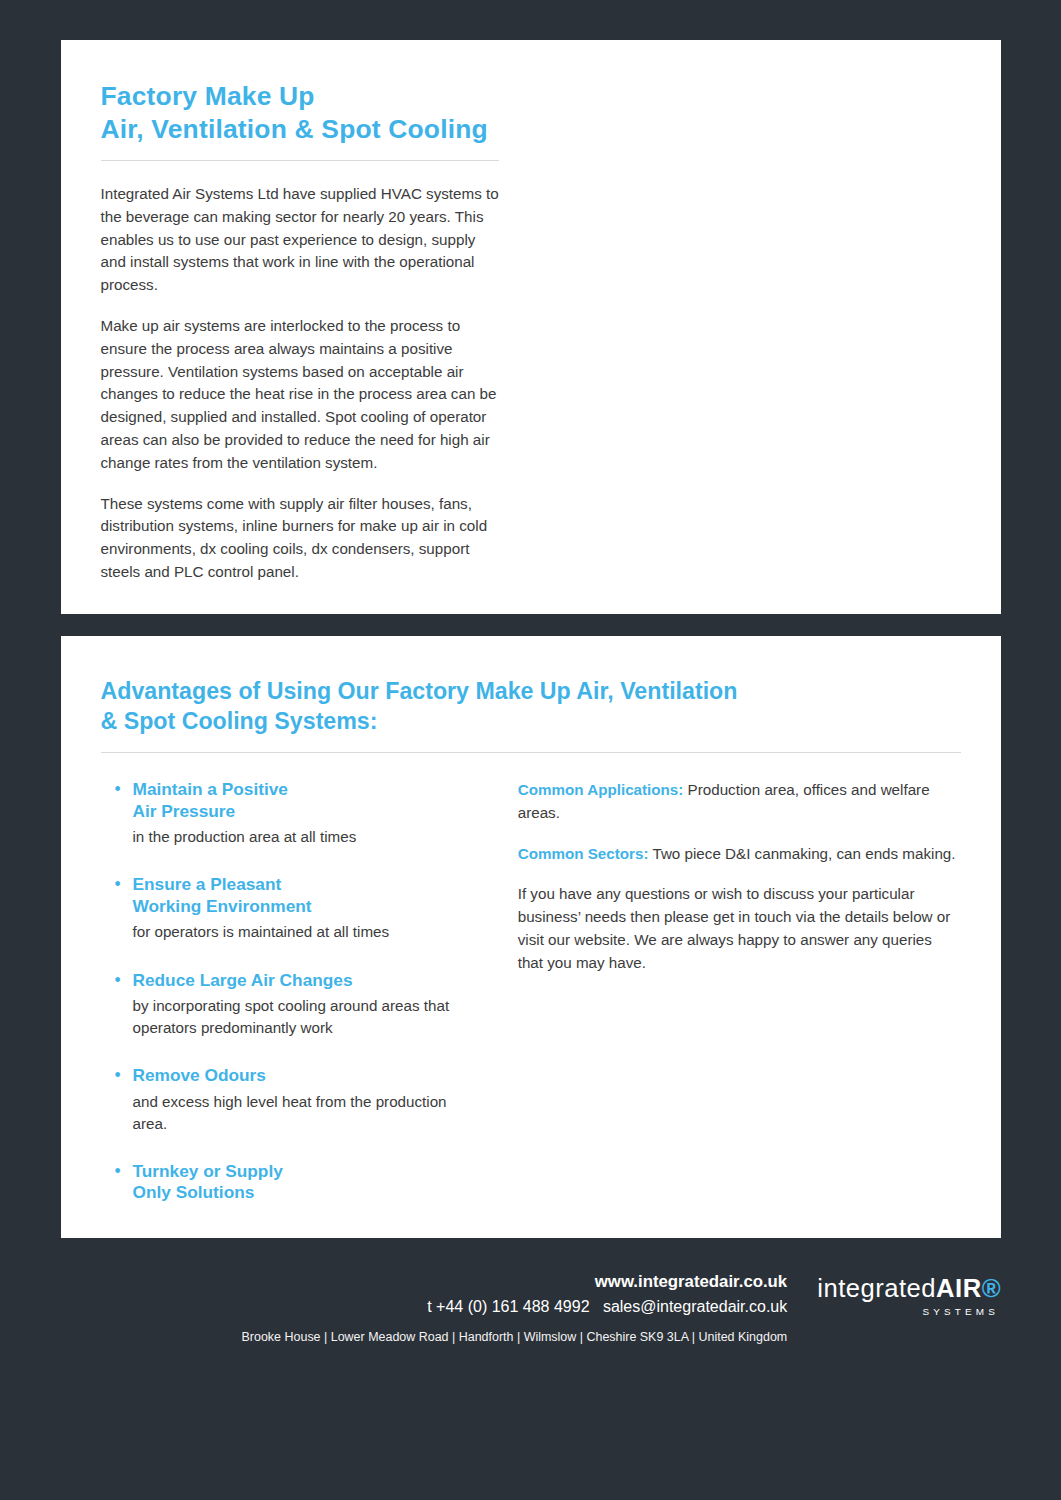Factory Make Up
Air, Ventilation & Spot Cooling
Integrated Air Systems Ltd have supplied HVAC systems to the beverage can making sector for nearly 20 years. This enables us to use our past experience to design, supply and install systems that work in line with the operational process.
Make up air systems are interlocked to the process to ensure the process area always maintains a positive pressure. Ventilation systems based on acceptable air changes to reduce the heat rise in the process area can be designed, supplied and installed. Spot cooling of operator areas can also be provided to reduce the need for high air change rates from the ventilation system.
These systems come with supply air filter houses, fans, distribution systems, inline burners for make up air in cold environments, dx cooling coils, dx condensers, support steels and PLC control panel.
Advantages of Using Our Factory Make Up Air, Ventilation
& Spot Cooling Systems:
Maintain a Positive
Air Pressure in the production area at all times
Ensure a Pleasant
Working Environment for operators is maintained at all times
Reduce Large Air Changes by incorporating spot cooling around areas that operators predominantly work
Remove Odours and excess high level heat from the production area.
Turnkey or Supply
Only Solutions
Common Applications: Production area, offices and welfare areas.
Common Sectors: Two piece D&I canmaking, can ends making.
If you have any questions or wish to discuss your particular business’ needs then please get in touch via the details below or visit our website. We are always happy to answer any queries that you may have.
www.integratedair.co.uk
t +44 (0) 161 488 4992 sales@integratedair.co.uk
Brooke House | Lower Meadow Road | Handforth | Wilmslow | Cheshire SK9 3LA | United Kingdom
integrated AIR®
SYSTEMS